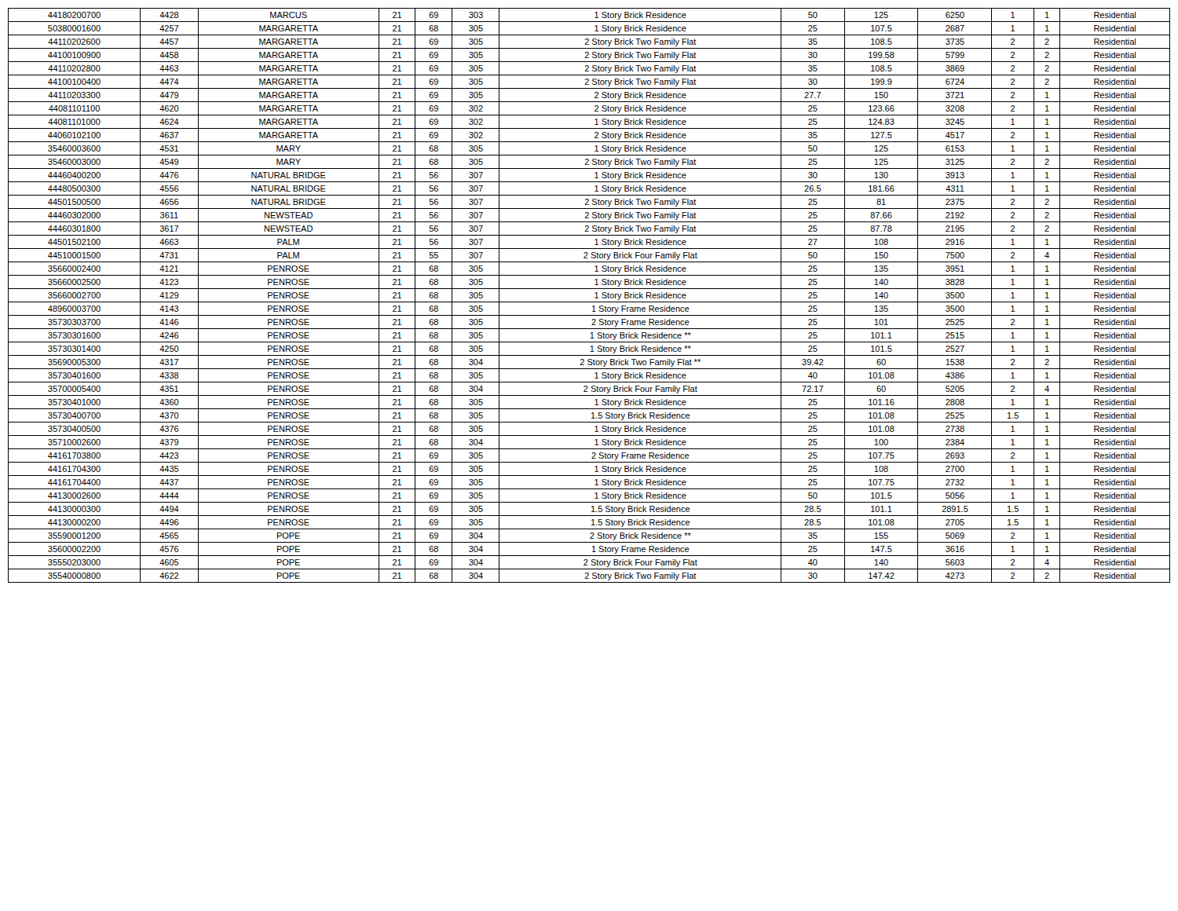| 44180200700 | 4428 | MARCUS | 21 | 69 | 303 | 1 Story Brick Residence | 50 | 125 | 6250 | 1 | 1 | Residential |
| 50380001600 | 4257 | MARGARETTA | 21 | 68 | 305 | 1 Story Brick Residence | 25 | 107.5 | 2687 | 1 | 1 | Residential |
| 44110202600 | 4457 | MARGARETTA | 21 | 69 | 305 | 2 Story Brick Two Family Flat | 35 | 108.5 | 3735 | 2 | 2 | Residential |
| 44100100900 | 4458 | MARGARETTA | 21 | 69 | 305 | 2 Story Brick Two Family Flat | 30 | 199.58 | 5799 | 2 | 2 | Residential |
| 44110202800 | 4463 | MARGARETTA | 21 | 69 | 305 | 2 Story Brick Two Family Flat | 35 | 108.5 | 3869 | 2 | 2 | Residential |
| 44100100400 | 4474 | MARGARETTA | 21 | 69 | 305 | 2 Story Brick Two Family Flat | 30 | 199.9 | 6724 | 2 | 2 | Residential |
| 44110203300 | 4479 | MARGARETTA | 21 | 69 | 305 | 2 Story Brick Residence | 27.7 | 150 | 3721 | 2 | 1 | Residential |
| 44081101100 | 4620 | MARGARETTA | 21 | 69 | 302 | 2 Story Brick Residence | 25 | 123.66 | 3208 | 2 | 1 | Residential |
| 44081101000 | 4624 | MARGARETTA | 21 | 69 | 302 | 1 Story Brick Residence | 25 | 124.83 | 3245 | 1 | 1 | Residential |
| 44060102100 | 4637 | MARGARETTA | 21 | 69 | 302 | 2 Story Brick Residence | 35 | 127.5 | 4517 | 2 | 1 | Residential |
| 35460003600 | 4531 | MARY | 21 | 68 | 305 | 1 Story Brick Residence | 50 | 125 | 6153 | 1 | 1 | Residential |
| 35460003000 | 4549 | MARY | 21 | 68 | 305 | 2 Story Brick Two Family Flat | 25 | 125 | 3125 | 2 | 2 | Residential |
| 44460400200 | 4476 | NATURAL BRIDGE | 21 | 56 | 307 | 1 Story Brick Residence | 30 | 130 | 3913 | 1 | 1 | Residential |
| 44480500300 | 4556 | NATURAL BRIDGE | 21 | 56 | 307 | 1 Story Brick Residence | 26.5 | 181.66 | 4311 | 1 | 1 | Residential |
| 44501500500 | 4656 | NATURAL BRIDGE | 21 | 56 | 307 | 2 Story Brick Two Family Flat | 25 | 81 | 2375 | 2 | 2 | Residential |
| 44460302000 | 3611 | NEWSTEAD | 21 | 56 | 307 | 2 Story Brick Two Family Flat | 25 | 87.66 | 2192 | 2 | 2 | Residential |
| 44460301800 | 3617 | NEWSTEAD | 21 | 56 | 307 | 2 Story Brick Two Family Flat | 25 | 87.78 | 2195 | 2 | 2 | Residential |
| 44501502100 | 4663 | PALM | 21 | 56 | 307 | 1 Story Brick Residence | 27 | 108 | 2916 | 1 | 1 | Residential |
| 44510001500 | 4731 | PALM | 21 | 55 | 307 | 2 Story Brick Four Family Flat | 50 | 150 | 7500 | 2 | 4 | Residential |
| 35660002400 | 4121 | PENROSE | 21 | 68 | 305 | 1 Story Brick Residence | 25 | 135 | 3951 | 1 | 1 | Residential |
| 35660002500 | 4123 | PENROSE | 21 | 68 | 305 | 1 Story Brick Residence | 25 | 140 | 3828 | 1 | 1 | Residential |
| 35660002700 | 4129 | PENROSE | 21 | 68 | 305 | 1 Story Brick Residence | 25 | 140 | 3500 | 1 | 1 | Residential |
| 48960003700 | 4143 | PENROSE | 21 | 68 | 305 | 1 Story Frame Residence | 25 | 135 | 3500 | 1 | 1 | Residential |
| 35730303700 | 4146 | PENROSE | 21 | 68 | 305 | 2 Story Frame Residence | 25 | 101 | 2525 | 2 | 1 | Residential |
| 35730301600 | 4246 | PENROSE | 21 | 68 | 305 | 1 Story Brick Residence ** | 25 | 101.1 | 2515 | 1 | 1 | Residential |
| 35730301400 | 4250 | PENROSE | 21 | 68 | 305 | 1 Story Brick Residence ** | 25 | 101.5 | 2527 | 1 | 1 | Residential |
| 35690005300 | 4317 | PENROSE | 21 | 68 | 304 | 2 Story Brick Two Family Flat ** | 39.42 | 60 | 1538 | 2 | 2 | Residential |
| 35730401600 | 4338 | PENROSE | 21 | 68 | 305 | 1 Story Brick Residence | 40 | 101.08 | 4386 | 1 | 1 | Residential |
| 35700005400 | 4351 | PENROSE | 21 | 68 | 304 | 2 Story Brick Four Family Flat | 72.17 | 60 | 5205 | 2 | 4 | Residential |
| 35730401000 | 4360 | PENROSE | 21 | 68 | 305 | 1 Story Brick Residence | 25 | 101.16 | 2808 | 1 | 1 | Residential |
| 35730400700 | 4370 | PENROSE | 21 | 68 | 305 | 1.5 Story Brick Residence | 25 | 101.08 | 2525 | 1.5 | 1 | Residential |
| 35730400500 | 4376 | PENROSE | 21 | 68 | 305 | 1 Story Brick Residence | 25 | 101.08 | 2738 | 1 | 1 | Residential |
| 35710002600 | 4379 | PENROSE | 21 | 68 | 304 | 1 Story Brick Residence | 25 | 100 | 2384 | 1 | 1 | Residential |
| 44161703800 | 4423 | PENROSE | 21 | 69 | 305 | 2 Story Frame Residence | 25 | 107.75 | 2693 | 2 | 1 | Residential |
| 44161704300 | 4435 | PENROSE | 21 | 69 | 305 | 1 Story Brick Residence | 25 | 108 | 2700 | 1 | 1 | Residential |
| 44161704400 | 4437 | PENROSE | 21 | 69 | 305 | 1 Story Brick Residence | 25 | 107.75 | 2732 | 1 | 1 | Residential |
| 44130002600 | 4444 | PENROSE | 21 | 69 | 305 | 1 Story Brick Residence | 50 | 101.5 | 5056 | 1 | 1 | Residential |
| 44130000300 | 4494 | PENROSE | 21 | 69 | 305 | 1.5 Story Brick Residence | 28.5 | 101.1 | 2891.5 | 1.5 | 1 | Residential |
| 44130000200 | 4496 | PENROSE | 21 | 69 | 305 | 1.5 Story Brick Residence | 28.5 | 101.08 | 2705 | 1.5 | 1 | Residential |
| 35590001200 | 4565 | POPE | 21 | 69 | 304 | 2 Story Brick Residence ** | 35 | 155 | 5069 | 2 | 1 | Residential |
| 35600002200 | 4576 | POPE | 21 | 68 | 304 | 1 Story Frame Residence | 25 | 147.5 | 3616 | 1 | 1 | Residential |
| 35550203000 | 4605 | POPE | 21 | 69 | 304 | 2 Story Brick Four Family Flat | 40 | 140 | 5603 | 2 | 4 | Residential |
| 35540000800 | 4622 | POPE | 21 | 68 | 304 | 2 Story Brick Two Family Flat | 30 | 147.42 | 4273 | 2 | 2 | Residential |